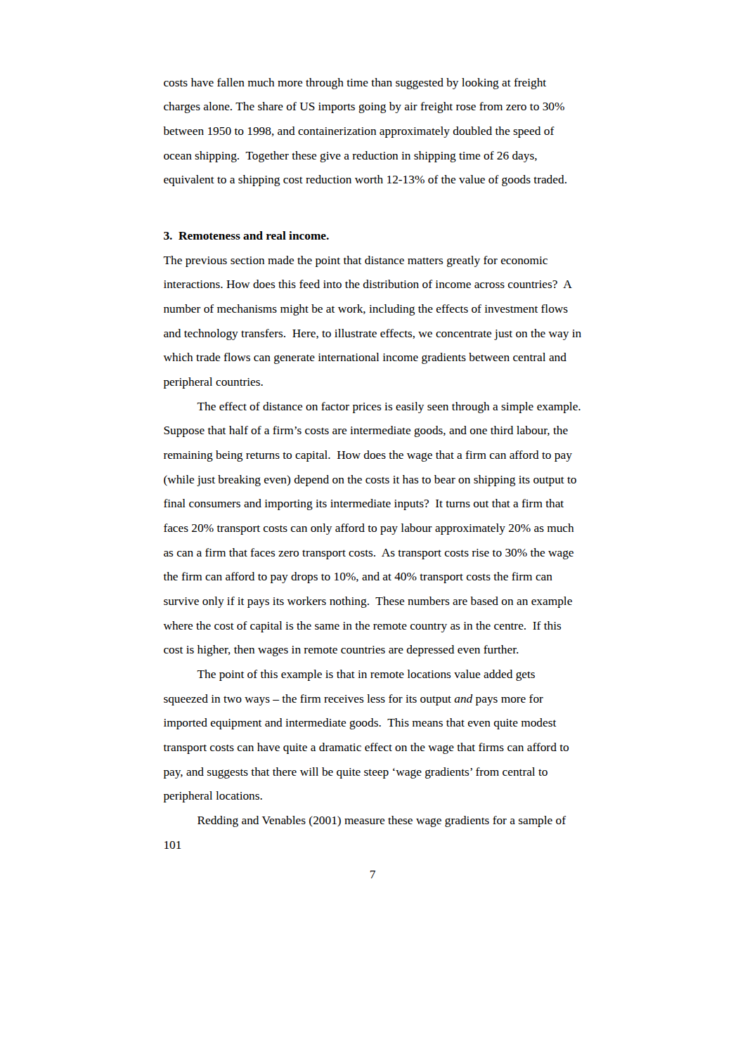costs have fallen much more through time than suggested by looking at freight charges alone. The share of US imports going by air freight rose from zero to 30% between 1950 to 1998, and containerization approximately doubled the speed of ocean shipping. Together these give a reduction in shipping time of 26 days, equivalent to a shipping cost reduction worth 12-13% of the value of goods traded.
3. Remoteness and real income.
The previous section made the point that distance matters greatly for economic interactions. How does this feed into the distribution of income across countries? A number of mechanisms might be at work, including the effects of investment flows and technology transfers. Here, to illustrate effects, we concentrate just on the way in which trade flows can generate international income gradients between central and peripheral countries.
The effect of distance on factor prices is easily seen through a simple example. Suppose that half of a firm’s costs are intermediate goods, and one third labour, the remaining being returns to capital. How does the wage that a firm can afford to pay (while just breaking even) depend on the costs it has to bear on shipping its output to final consumers and importing its intermediate inputs? It turns out that a firm that faces 20% transport costs can only afford to pay labour approximately 20% as much as can a firm that faces zero transport costs. As transport costs rise to 30% the wage the firm can afford to pay drops to 10%, and at 40% transport costs the firm can survive only if it pays its workers nothing. These numbers are based on an example where the cost of capital is the same in the remote country as in the centre. If this cost is higher, then wages in remote countries are depressed even further.
The point of this example is that in remote locations value added gets squeezed in two ways – the firm receives less for its output and pays more for imported equipment and intermediate goods. This means that even quite modest transport costs can have quite a dramatic effect on the wage that firms can afford to pay, and suggests that there will be quite steep ‘wage gradients’ from central to peripheral locations.
Redding and Venables (2001) measure these wage gradients for a sample of 101
7